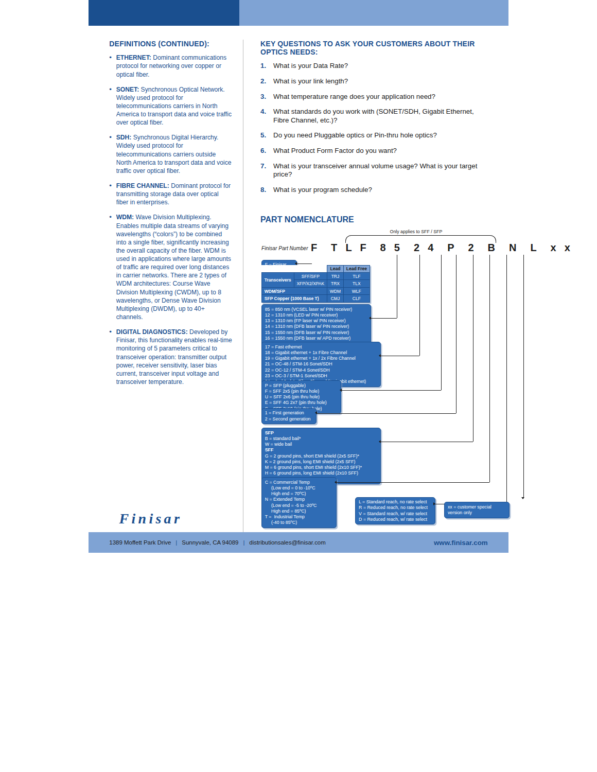DEFINITIONS (CONTINUED):
ETHERNET: Dominant communications protocol for networking over copper or optical fiber.
SONET: Synchronous Optical Network. Widely used protocol for telecommunications carriers in North America to transport data and voice traffic over optical fiber.
SDH: Synchronous Digital Hierarchy. Widely used protocol for telecommunications carriers outside North America to transport data and voice traffic over optical fiber.
FIBRE CHANNEL: Dominant protocol for transmitting storage data over optical fiber in enterprises.
WDM: Wave Division Multiplexing. Enables multiple data streams of varying wavelengths (“colors”) to be combined into a single fiber, significantly increasing the overall capacity of the fiber. WDM is used in applications where large amounts of traffic are required over long distances in carrier networks. There are 2 types of WDM architectures: Course Wave Division Multiplexing (CWDM), up to 8 wavelengths, or Dense Wave Division Multiplexing (DWDM), up to 40+ channels.
DIGITAL DIAGNOSTICS: Developed by Finisar, this functionality enables real-time monitoring of 5 parameters critical to transceiver operation: transmitter output power, receiver sensitivity, laser bias current, transceiver input voltage and transceiver temperature.
KEY QUESTIONS TO ASK YOUR CUSTOMERS ABOUT THEIR OPTICS NEEDS:
What is your Data Rate?
What is your link length?
What temperature range does your application need?
What standards do you work with (SONET/SDH, Gigabit Ethernet, Fibre Channel, etc.)?
Do you need Pluggable optics or Pin-thru hole optics?
What Product Form Factor do you want?
What is your transceiver annual volume usage? What is your target price?
What is your program schedule?
PART NOMENCLATURE
Only applies to SFF / SFP
Finisar Part Number
F T L F 8 5 2 4 P 2 B N L x x
F = Finisar
| | | Lead | Lead Free |
| Transceivers | SFF/SFP | TRJ | TLF |
| XFP/X2/XPAK | TRX | TLX |
| WDM/SFP | WDM | WLF |
| SFP Copper (1000 Base T) | CMJ | CLF |
85 = 850 nm (VCSEL laser w/ PIN receiver)
12 = 1310 nm (LED w/ PIN receiver)
13 = 1310 nm (FP laser w/ PIN receiver)
14 = 1310 nm (DFB laser w/ PIN receiver)
15 = 1550 nm (DFB laser w/ PIN receiver)
16 = 1550 nm (DFB laser w/ APD receiver)
17 = 1310 nm (DFB laser w/ APD receiver)
17 = Fast ethernet
18 = Gigabit ethernet + 1x Fibre Channel
19 = Gigabit ethernet + 1x / 2x Fibre Channel
21 = OC-48 / STM-16 Sonet/SDH
22 = OC-12 / STM-4 Sonet/SDH
23 = OC-3 / STM-1 Sonet/SDH
24 = 1x / 2x / 4x Fibre Channel (+ gigabit ethernet)
P = SFP (pluggable)
F = SFF 2x5 (pin thru hole)
U = SFF 2x6 (pin thru hole)
E = SFF 4G 2x7 (pin thru hole)
S = SFF 2x10 (pin thru hole)
1 = First generation
2 = Second generation
SFP
B = standard bail*
W = wide bail
SFF
G = 2 ground pins, short EMI shield (2x5 SFF)*
K = 2 ground pins, long EMI shield (2x5 SFF)
M = 6 ground pins, short EMI shield (2x10 SFF)*
H = 6 ground pins, long EMI shield (2x10 SFF)
*standard preferred part number
C = Commercial Temp
(Low end = 0 to -10ºC
High end = 70ºC)
N = Extended Temp
(Low end = -5 to -20ºC
High end = 85ºC)
T = Industrial Temp
(-40 to 85ºC)
L = Standard reach, no rate select
R = Reduced reach, no rate select
V = Standard reach, w/ rate select
D = Reduced reach, w/ rate select
xx = customer special version only
Finisar
1389 Moffett Park Drive | Sunnyvale, CA 94089 | distributionsales@finisar.com
www.finisar.com